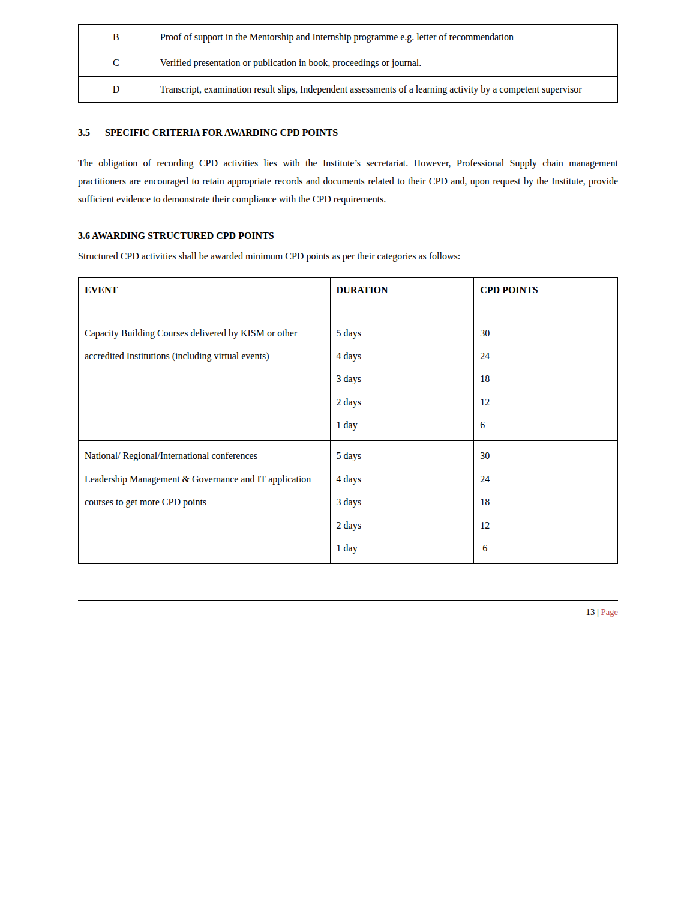| B | Proof of support in the Mentorship and Internship programme e.g. letter of recommendation |
| C | Verified presentation or publication in book, proceedings or journal. |
| D | Transcript, examination result slips, Independent assessments of a learning activity by a competent supervisor |
3.5 SPECIFIC CRITERIA FOR AWARDING CPD POINTS
The obligation of recording CPD activities lies with the Institute’s secretariat. However, Professional Supply chain management practitioners are encouraged to retain appropriate records and documents related to their CPD and, upon request by the Institute, provide sufficient evidence to demonstrate their compliance with the CPD requirements.
3.6 AWARDING STRUCTURED CPD POINTS
Structured CPD activities shall be awarded minimum CPD points as per their categories as follows:
| EVENT | DURATION | CPD POINTS |
| --- | --- | --- |
| Capacity Building Courses delivered by KISM or other accredited Institutions (including virtual events) | 5 days 4 days 3 days 2 days 1 day | 30 24 18 12 6 |
| National/ Regional/International conferences Leadership Management & Governance and IT application courses to get more CPD points | 5 days 4 days 3 days 2 days 1 day | 30 24 18 12 6 |
13 | Page